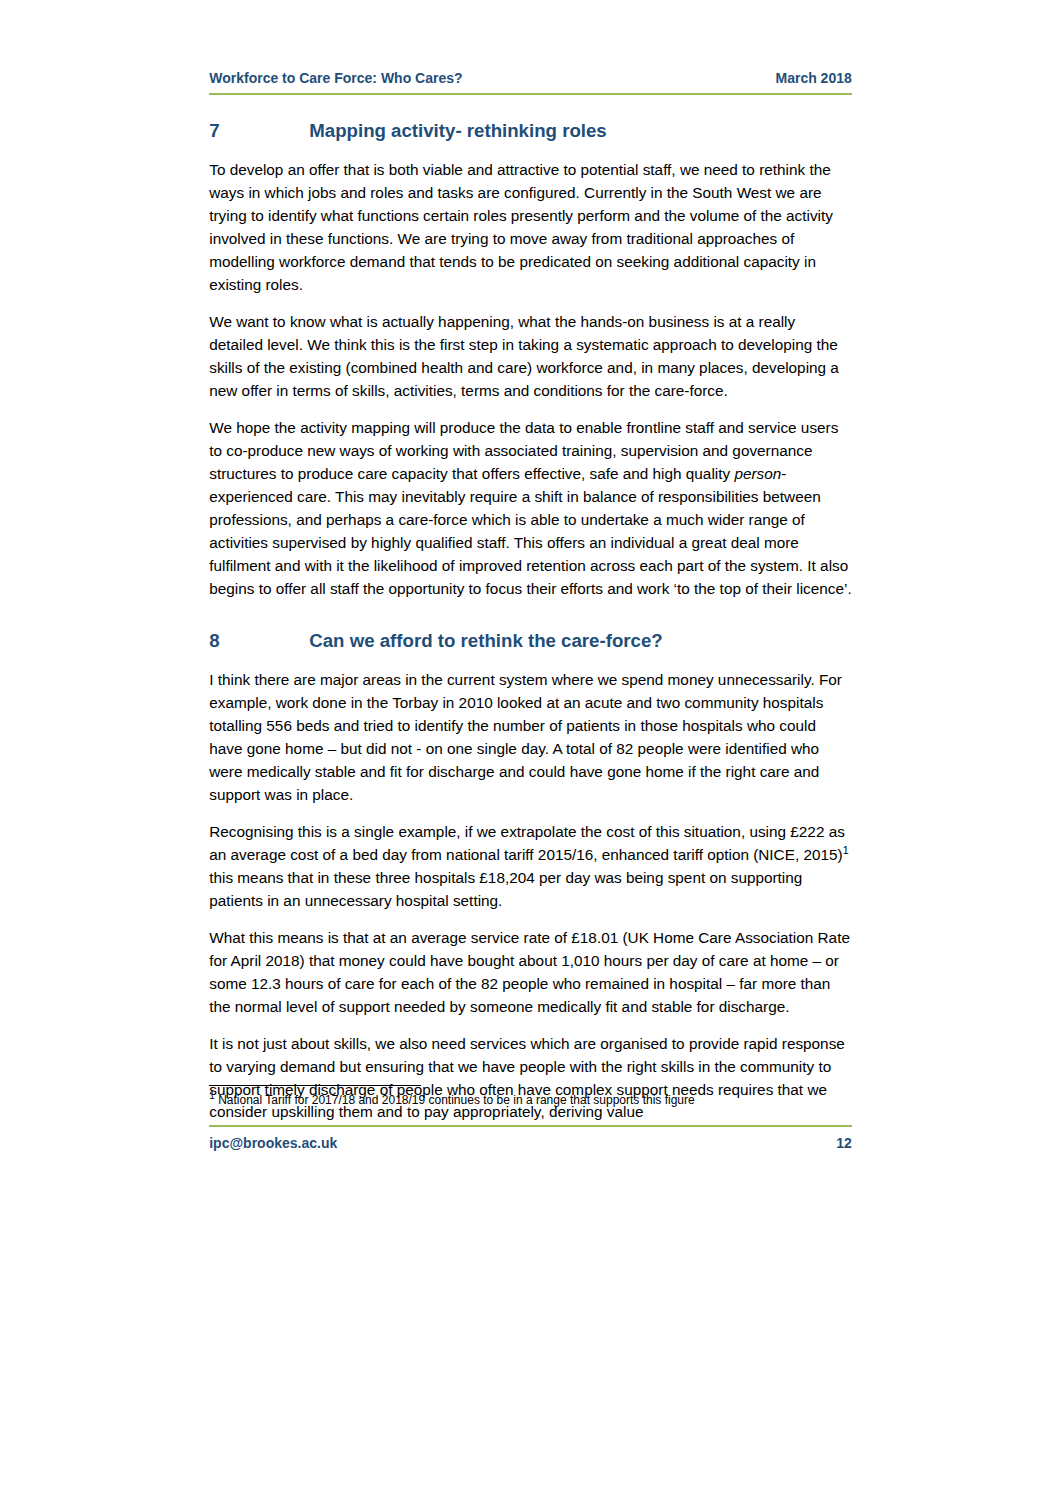Workforce to Care Force: Who Cares?
March 2018
7 Mapping activity- rethinking roles
To develop an offer that is both viable and attractive to potential staff, we need to rethink the ways in which jobs and roles and tasks are configured. Currently in the South West we are trying to identify what functions certain roles presently perform and the volume of the activity involved in these functions. We are trying to move away from traditional approaches of modelling workforce demand that tends to be predicated on seeking additional capacity in existing roles.
We want to know what is actually happening, what the hands-on business is at a really detailed level. We think this is the first step in taking a systematic approach to developing the skills of the existing (combined health and care) workforce and, in many places, developing a new offer in terms of skills, activities, terms and conditions for the care-force.
We hope the activity mapping will produce the data to enable frontline staff and service users to co-produce new ways of working with associated training, supervision and governance structures to produce care capacity that offers effective, safe and high quality person-experienced care. This may inevitably require a shift in balance of responsibilities between professions, and perhaps a care-force which is able to undertake a much wider range of activities supervised by highly qualified staff. This offers an individual a great deal more fulfilment and with it the likelihood of improved retention across each part of the system. It also begins to offer all staff the opportunity to focus their efforts and work ‘to the top of their licence’.
8 Can we afford to rethink the care-force?
I think there are major areas in the current system where we spend money unnecessarily. For example, work done in the Torbay in 2010 looked at an acute and two community hospitals totalling 556 beds and tried to identify the number of patients in those hospitals who could have gone home – but did not - on one single day. A total of 82 people were identified who were medically stable and fit for discharge and could have gone home if the right care and support was in place.
Recognising this is a single example, if we extrapolate the cost of this situation, using £222 as an average cost of a bed day from national tariff 2015/16, enhanced tariff option (NICE, 2015)1 this means that in these three hospitals £18,204 per day was being spent on supporting patients in an unnecessary hospital setting.
What this means is that at an average service rate of £18.01 (UK Home Care Association Rate for April 2018) that money could have bought about 1,010 hours per day of care at home – or some 12.3 hours of care for each of the 82 people who remained in hospital – far more than the normal level of support needed by someone medically fit and stable for discharge.
It is not just about skills, we also need services which are organised to provide rapid response to varying demand but ensuring that we have people with the right skills in the community to support timely discharge of people who often have complex support needs requires that we consider upskilling them and to pay appropriately, deriving value
1 National Tariff for 2017/18 and 2018/19 continues to be in a range that supports this figure
ipc@brookes.ac.uk
12